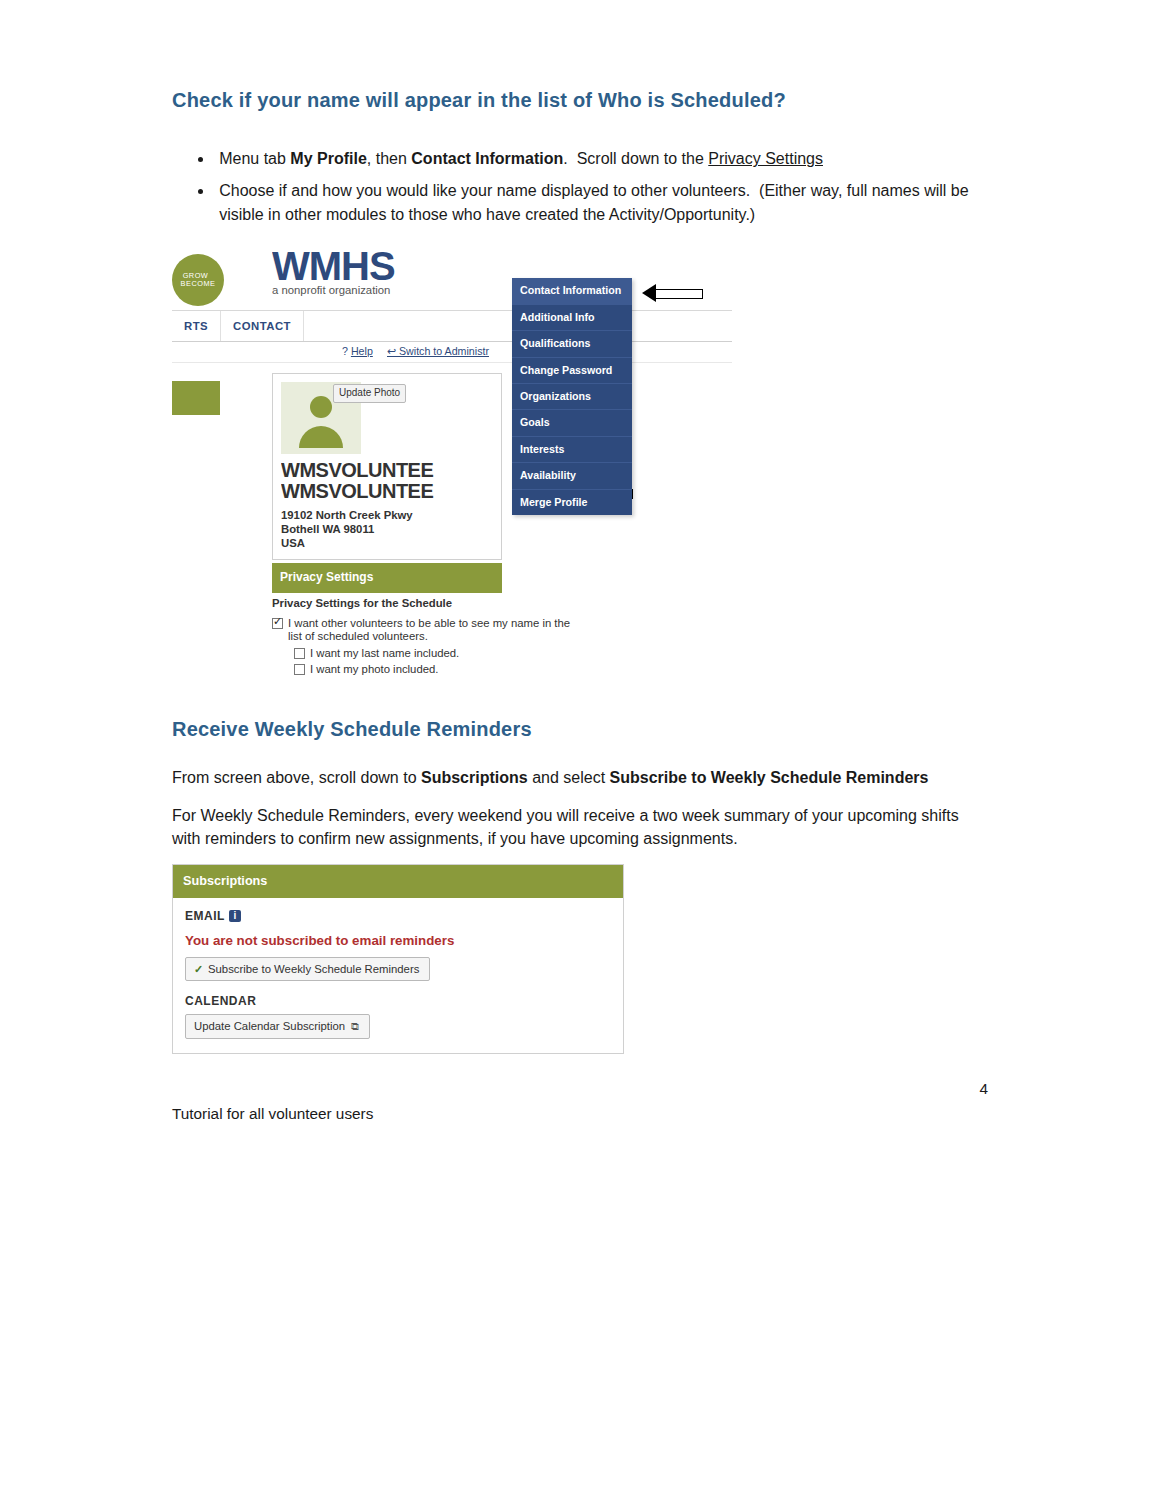Check if your name will appear in the list of Who is Scheduled?
Menu tab My Profile, then Contact Information. Scroll down to the Privacy Settings
Choose if and how you would like your name displayed to other volunteers. (Either way, full names will be visible in other modules to those who have created the Activity/Opportunity.)
GROW BECOME
WMHS
a nonprofit organization
RTS
CONTACT
MY PROFILE
? Help
↩ Switch to Administr
Contact Information
Additional Info
Qualifications
Change Password
Organizations
Goals
Interests
Availability
Merge Profile
Update Photo
WMSVOLUNTEE
WMSVOLUNTEE
19102 North Creek Pkwy
Bothell WA 98011
USA
Privacy Settings
Privacy Settings for the Schedule
I want other volunteers to be able to see my name in the list of scheduled volunteers.
I want my last name included.
I want my photo included.
Receive Weekly Schedule Reminders
From screen above, scroll down to Subscriptions and select Subscribe to Weekly Schedule Reminders
For Weekly Schedule Reminders, every weekend you will receive a two week summary of your upcoming shifts with reminders to confirm new assignments, if you have upcoming assignments.
Subscriptions
EMAIL i
You are not subscribed to email reminders
✓Subscribe to Weekly Schedule Reminders CALENDAR Update Calendar Subscription⧉
4 Tutorial for all volunteer users